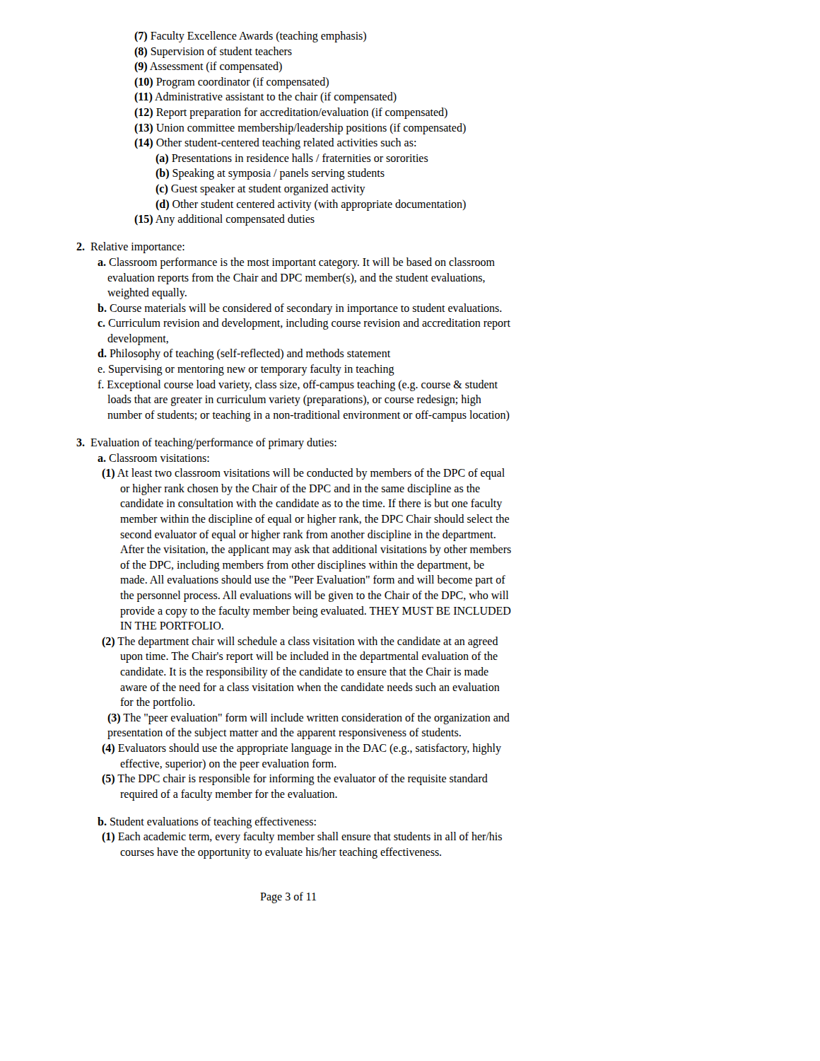(7) Faculty Excellence Awards (teaching emphasis)
(8) Supervision of student teachers
(9) Assessment (if compensated)
(10) Program coordinator (if compensated)
(11) Administrative assistant to the chair (if compensated)
(12) Report preparation for accreditation/evaluation (if compensated)
(13) Union committee membership/leadership positions (if compensated)
(14) Other student-centered teaching related activities such as:
(a) Presentations in residence halls / fraternities or sororities
(b) Speaking at symposia / panels serving students
(c) Guest speaker at student organized activity
(d) Other student centered activity (with appropriate documentation)
(15) Any additional compensated duties
2. Relative importance:
a. Classroom performance is the most important category. It will be based on classroom evaluation reports from the Chair and DPC member(s), and the student evaluations, weighted equally.
b. Course materials will be considered of secondary in importance to student evaluations.
c. Curriculum revision and development, including course revision and accreditation report development,
d. Philosophy of teaching (self-reflected) and methods statement
e. Supervising or mentoring new or temporary faculty in teaching
f. Exceptional course load variety, class size, off-campus teaching (e.g. course & student loads that are greater in curriculum variety (preparations), or course redesign; high number of students; or teaching in a non-traditional environment or off-campus location)
3. Evaluation of teaching/performance of primary duties:
a. Classroom visitations:
(1) At least two classroom visitations will be conducted by members of the DPC of equal or higher rank chosen by the Chair of the DPC and in the same discipline as the candidate in consultation with the candidate as to the time. If there is but one faculty member within the discipline of equal or higher rank, the DPC Chair should select the second evaluator of equal or higher rank from another discipline in the department. After the visitation, the applicant may ask that additional visitations by other members of the DPC, including members from other disciplines within the department, be made. All evaluations should use the "Peer Evaluation" form and will become part of the personnel process. All evaluations will be given to the Chair of the DPC, who will provide a copy to the faculty member being evaluated. THEY MUST BE INCLUDED IN THE PORTFOLIO.
(2) The department chair will schedule a class visitation with the candidate at an agreed upon time. The Chair's report will be included in the departmental evaluation of the candidate. It is the responsibility of the candidate to ensure that the Chair is made aware of the need for a class visitation when the candidate needs such an evaluation for the portfolio.
(3) The "peer evaluation" form will include written consideration of the organization and presentation of the subject matter and the apparent responsiveness of students.
(4) Evaluators should use the appropriate language in the DAC (e.g., satisfactory, highly effective, superior) on the peer evaluation form.
(5) The DPC chair is responsible for informing the evaluator of the requisite standard required of a faculty member for the evaluation.
b. Student evaluations of teaching effectiveness:
(1) Each academic term, every faculty member shall ensure that students in all of her/his courses have the opportunity to evaluate his/her teaching effectiveness.
Page 3 of 11